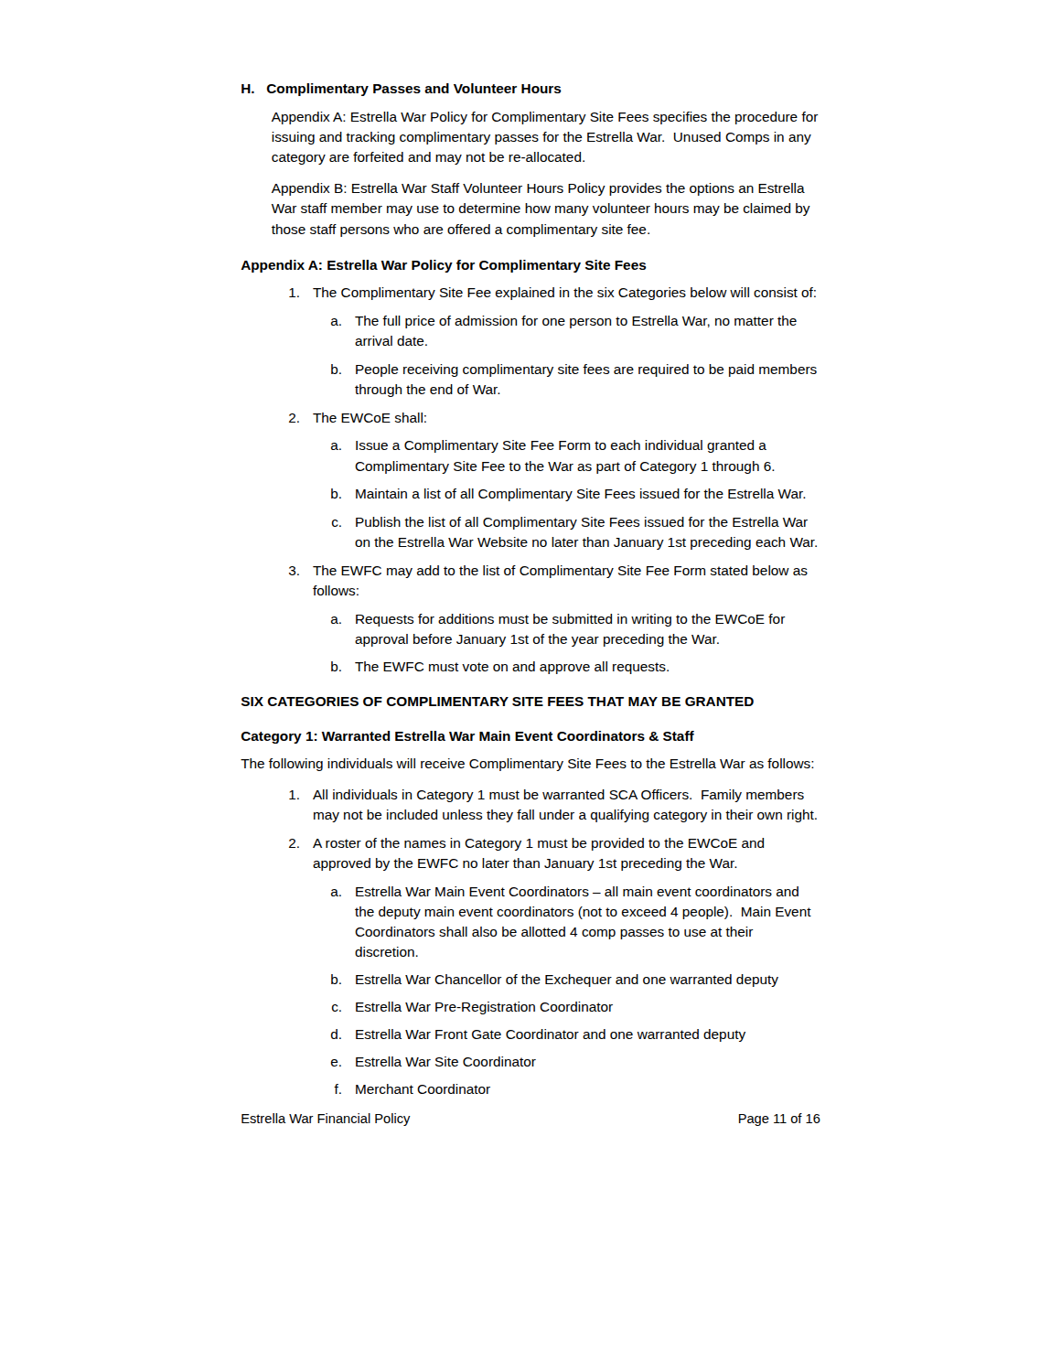H. Complimentary Passes and Volunteer Hours
Appendix A: Estrella War Policy for Complimentary Site Fees specifies the procedure for issuing and tracking complimentary passes for the Estrella War. Unused Comps in any category are forfeited and may not be re-allocated.
Appendix B: Estrella War Staff Volunteer Hours Policy provides the options an Estrella War staff member may use to determine how many volunteer hours may be claimed by those staff persons who are offered a complimentary site fee.
Appendix A: Estrella War Policy for Complimentary Site Fees
The Complimentary Site Fee explained in the six Categories below will consist of:
The full price of admission for one person to Estrella War, no matter the arrival date.
People receiving complimentary site fees are required to be paid members through the end of War.
The EWCoE shall:
Issue a Complimentary Site Fee Form to each individual granted a Complimentary Site Fee to the War as part of Category 1 through 6.
Maintain a list of all Complimentary Site Fees issued for the Estrella War.
Publish the list of all Complimentary Site Fees issued for the Estrella War on the Estrella War Website no later than January 1st preceding each War.
The EWFC may add to the list of Complimentary Site Fee Form stated below as follows:
Requests for additions must be submitted in writing to the EWCoE for approval before January 1st of the year preceding the War.
The EWFC must vote on and approve all requests.
SIX CATEGORIES OF COMPLIMENTARY SITE FEES THAT MAY BE GRANTED
Category 1: Warranted Estrella War Main Event Coordinators & Staff
The following individuals will receive Complimentary Site Fees to the Estrella War as follows:
All individuals in Category 1 must be warranted SCA Officers. Family members may not be included unless they fall under a qualifying category in their own right.
A roster of the names in Category 1 must be provided to the EWCoE and approved by the EWFC no later than January 1st preceding the War.
Estrella War Main Event Coordinators – all main event coordinators and the deputy main event coordinators (not to exceed 4 people). Main Event Coordinators shall also be allotted 4 comp passes to use at their discretion.
Estrella War Chancellor of the Exchequer and one warranted deputy
Estrella War Pre-Registration Coordinator
Estrella War Front Gate Coordinator and one warranted deputy
Estrella War Site Coordinator
Merchant Coordinator
Estrella War Financial Policy
Page 11 of 16